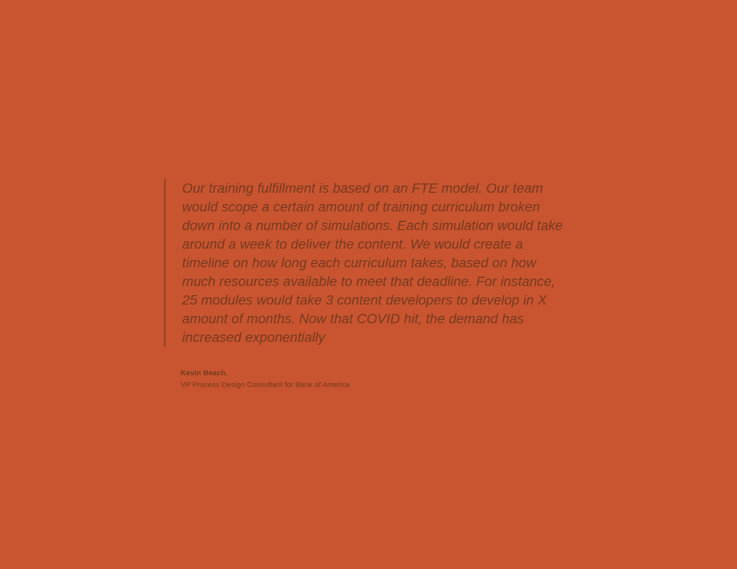Our training fulfillment is based on an FTE model. Our team would scope a certain amount of training curriculum broken down into a number of simulations. Each simulation would take around a week to deliver the content. We would create a timeline on how long each curriculum takes, based on how much resources available to meet that deadline. For instance, 25 modules would take 3 content developers to develop in X amount of months. Now that COVID hit, the demand has increased exponentially
Kevin Beach,
VP Process Design Consultant for Bank of America